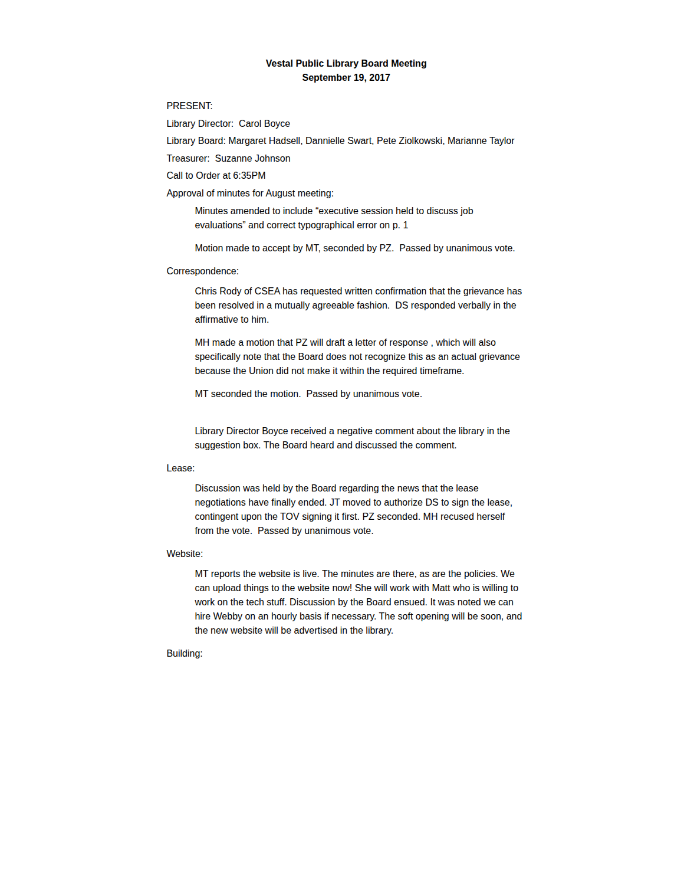Vestal Public Library Board Meeting September 19, 2017
PRESENT:
Library Director: Carol Boyce
Library Board: Margaret Hadsell, Dannielle Swart, Pete Ziolkowski, Marianne Taylor
Treasurer: Suzanne Johnson
Call to Order at 6:35PM
Approval of minutes for August meeting:
Minutes amended to include “executive session held to discuss job evaluations” and correct typographical error on p. 1
Motion made to accept by MT, seconded by PZ. Passed by unanimous vote.
Correspondence:
Chris Rody of CSEA has requested written confirmation that the grievance has been resolved in a mutually agreeable fashion. DS responded verbally in the affirmative to him.
MH made a motion that PZ will draft a letter of response , which will also specifically note that the Board does not recognize this as an actual grievance because the Union did not make it within the required timeframe.
MT seconded the motion. Passed by unanimous vote.
Library Director Boyce received a negative comment about the library in the suggestion box. The Board heard and discussed the comment.
Lease:
Discussion was held by the Board regarding the news that the lease negotiations have finally ended. JT moved to authorize DS to sign the lease, contingent upon the TOV signing it first. PZ seconded. MH recused herself from the vote. Passed by unanimous vote.
Website:
MT reports the website is live. The minutes are there, as are the policies. We can upload things to the website now! She will work with Matt who is willing to work on the tech stuff. Discussion by the Board ensued. It was noted we can hire Webby on an hourly basis if necessary. The soft opening will be soon, and the new website will be advertised in the library.
Building: